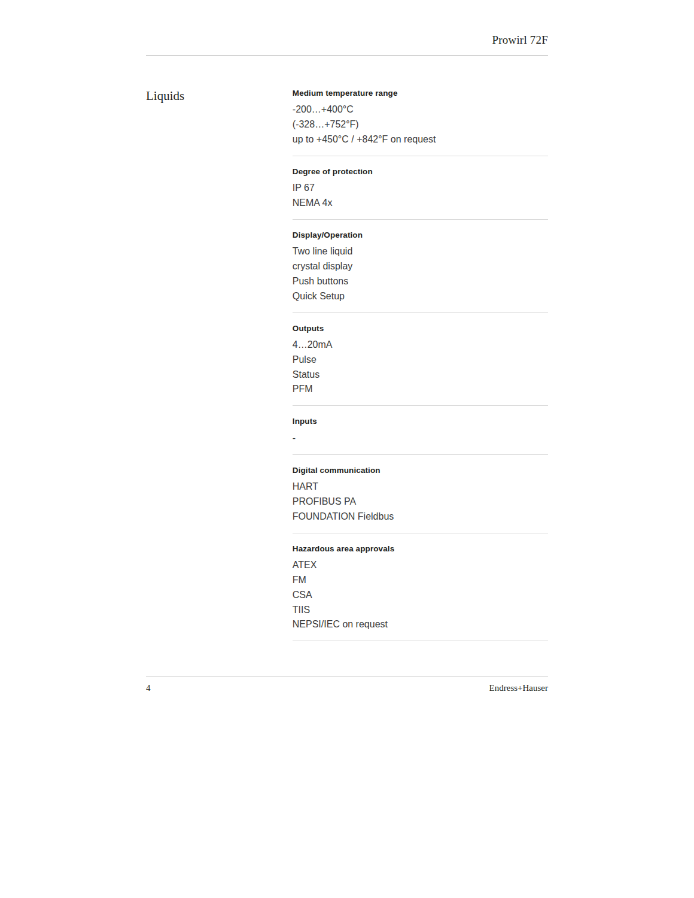Prowirl 72F
Liquids
Medium temperature range
-200…+400°C
(-328…+752°F)
up to +450°C / +842°F on request
Degree of protection
IP 67
NEMA 4x
Display/Operation
Two line liquid
crystal display
Push buttons
Quick Setup
Outputs
4…20mA
Pulse
Status
PFM
Inputs
-
Digital communication
HART
PROFIBUS PA
FOUNDATION Fieldbus
Hazardous area approvals
ATEX
FM
CSA
TIIS
NEPSI/IEC on request
4
Endress+Hauser